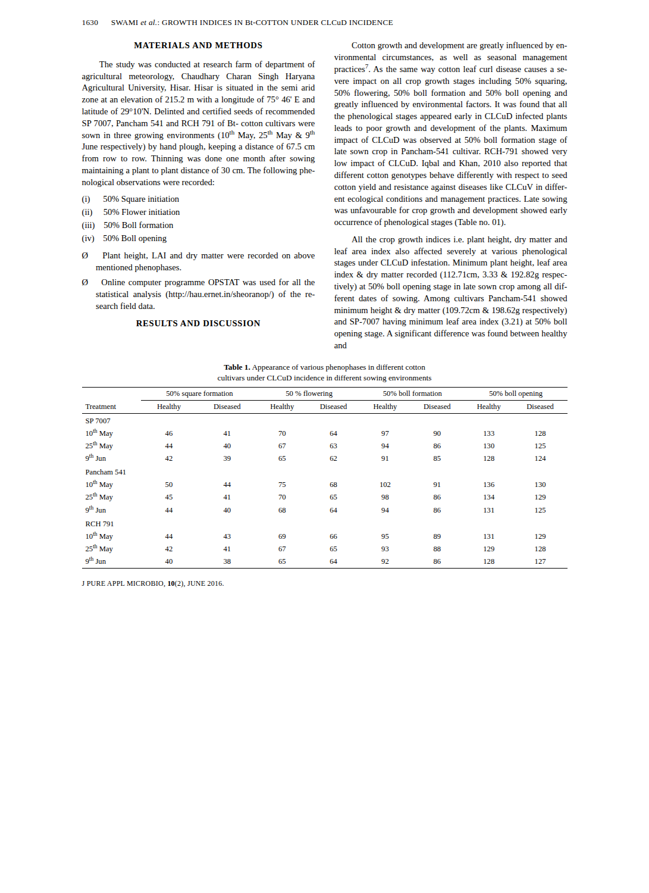1630 SWAMI et al.: GROWTH INDICES IN Bt-COTTON UNDER CLCuD INCIDENCE
MATERIALS AND METHODS
The study was conducted at research farm of department of agricultural meteorology, Chaudhary Charan Singh Haryana Agricultural University, Hisar. Hisar is situated in the semi arid zone at an elevation of 215.2 m with a longitude of 75° 46' E and latitude of 29°10'N. Delinted and certified seeds of recommended SP 7007, Pancham 541 and RCH 791 of Bt- cotton cultivars were sown in three growing environments (10th May, 25th May & 9th June respectively) by hand plough, keeping a distance of 67.5 cm from row to row. Thinning was done one month after sowing maintaining a plant to plant distance of 30 cm. The following phenological observations were recorded:
(i) 50% Square initiation
(ii) 50% Flower initiation
(iii) 50% Boll formation
(iv) 50% Boll opening
Ø Plant height, LAI and dry matter were recorded on above mentioned phenophases.
Ø Online computer programme OPSTAT was used for all the statistical analysis (http://hau.ernet.in/sheoranop/) of the research field data.
RESULTS AND DISCUSSION
Cotton growth and development are greatly influenced by environmental circumstances, as well as seasonal management practices7. As the same way cotton leaf curl disease causes a severe impact on all crop growth stages including 50% squaring, 50% flowering, 50% boll formation and 50% boll opening and greatly influenced by environmental factors. It was found that all the phenological stages appeared early in CLCuD infected plants leads to poor growth and development of the plants. Maximum impact of CLCuD was observed at 50% boll formation stage of late sown crop in Pancham-541 cultivar. RCH-791 showed very low impact of CLCuD. Iqbal and Khan, 2010 also reported that different cotton genotypes behave differently with respect to seed cotton yield and resistance against diseases like CLCuV in different ecological conditions and management practices. Late sowing was unfavourable for crop growth and development showed early occurrence of phenological stages (Table no. 01).
All the crop growth indices i.e. plant height, dry matter and leaf area index also affected severely at various phenological stages under CLCuD infestation. Minimum plant height, leaf area index & dry matter recorded (112.71cm, 3.33 & 192.82g respectively) at 50% boll opening stage in late sown crop among all different dates of sowing. Among cultivars Pancham-541 showed minimum height & dry matter (109.72cm & 198.62g respectively) and SP-7007 having minimum leaf area index (3.21) at 50% boll opening stage. A significant difference was found between healthy and
Table 1. Appearance of various phenophases in different cotton cultivars under CLCuD incidence in different sowing environments
| Treatment | 50% square formation | 50 % flowering | 50% boll formation | 50% boll opening |
| --- | --- | --- | --- | --- |
| Healthy | Diseased | Healthy | Diseased | Healthy | Diseased | Healthy | Diseased |
| SP 7007 |
| 10 th May | 46 | 41 | 70 | 64 | 97 | 90 | 133 | 128 |
| 25 th May | 44 | 40 | 67 | 63 | 94 | 86 | 130 | 125 |
| 9 th Jun | 42 | 39 | 65 | 62 | 91 | 85 | 128 | 124 |
| Pancham 541 |
| 10 th May | 50 | 44 | 75 | 68 | 102 | 91 | 136 | 130 |
| 25 th May | 45 | 41 | 70 | 65 | 98 | 86 | 134 | 129 |
| 9 th Jun | 44 | 40 | 68 | 64 | 94 | 86 | 131 | 125 |
| RCH 791 |
| 10 th May | 44 | 43 | 69 | 66 | 95 | 89 | 131 | 129 |
| 25 th May | 42 | 41 | 67 | 65 | 93 | 88 | 129 | 128 |
| 9 th Jun | 40 | 38 | 65 | 64 | 92 | 86 | 128 | 127 |
J PURE APPL MICROBIO, 10(2), JUNE 2016.